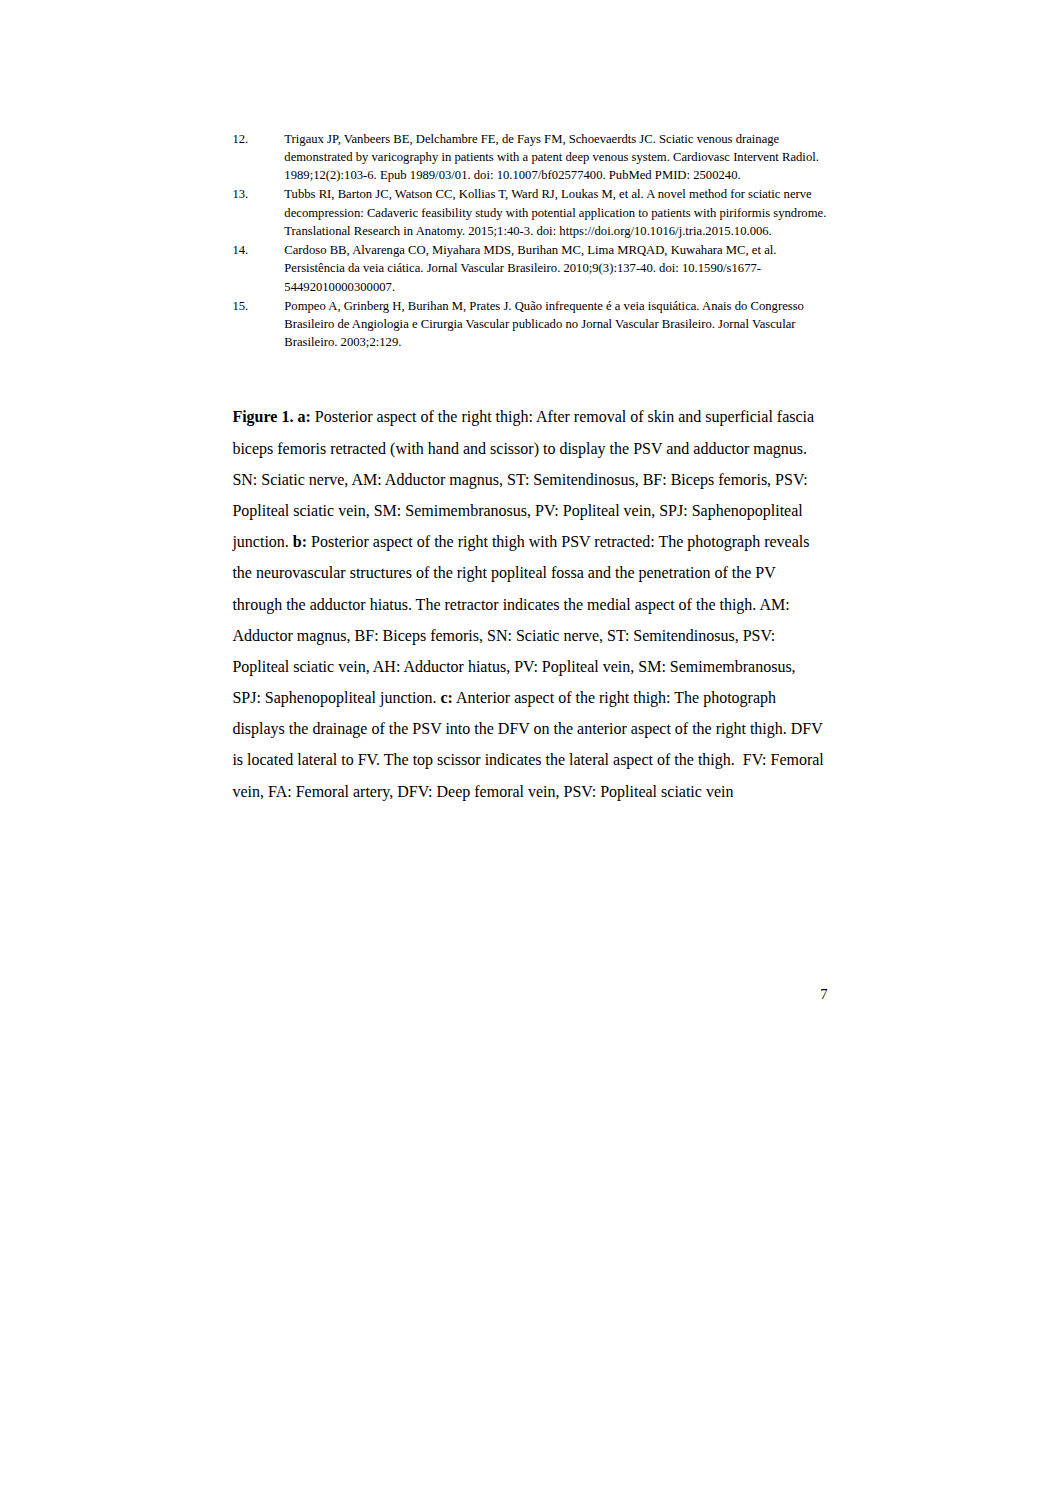12. Trigaux JP, Vanbeers BE, Delchambre FE, de Fays FM, Schoevaerdts JC. Sciatic venous drainage demonstrated by varicography in patients with a patent deep venous system. Cardiovasc Intervent Radiol. 1989;12(2):103-6. Epub 1989/03/01. doi: 10.1007/bf02577400. PubMed PMID: 2500240.
13. Tubbs RI, Barton JC, Watson CC, Kollias T, Ward RJ, Loukas M, et al. A novel method for sciatic nerve decompression: Cadaveric feasibility study with potential application to patients with piriformis syndrome. Translational Research in Anatomy. 2015;1:40-3. doi: https://doi.org/10.1016/j.tria.2015.10.006.
14. Cardoso BB, Alvarenga CO, Miyahara MDS, Burihan MC, Lima MRQAD, Kuwahara MC, et al. Persistência da veia ciática. Jornal Vascular Brasileiro. 2010;9(3):137-40. doi: 10.1590/s1677-54492010000300007.
15. Pompeo A, Grinberg H, Burihan M, Prates J. Quão infrequente é a veia isquiática. Anais do Congresso Brasileiro de Angiologia e Cirurgia Vascular publicado no Jornal Vascular Brasileiro. Jornal Vascular Brasileiro. 2003;2:129.
Figure 1. a: Posterior aspect of the right thigh: After removal of skin and superficial fascia biceps femoris retracted (with hand and scissor) to display the PSV and adductor magnus. SN: Sciatic nerve, AM: Adductor magnus, ST: Semitendinosus, BF: Biceps femoris, PSV: Popliteal sciatic vein, SM: Semimembranosus, PV: Popliteal vein, SPJ: Saphenopopliteal junction. b: Posterior aspect of the right thigh with PSV retracted: The photograph reveals the neurovascular structures of the right popliteal fossa and the penetration of the PV through the adductor hiatus. The retractor indicates the medial aspect of the thigh. AM: Adductor magnus, BF: Biceps femoris, SN: Sciatic nerve, ST: Semitendinosus, PSV: Popliteal sciatic vein, AH: Adductor hiatus, PV: Popliteal vein, SM: Semimembranosus, SPJ: Saphenopopliteal junction. c: Anterior aspect of the right thigh: The photograph displays the drainage of the PSV into the DFV on the anterior aspect of the right thigh. DFV is located lateral to FV. The top scissor indicates the lateral aspect of the thigh. FV: Femoral vein, FA: Femoral artery, DFV: Deep femoral vein, PSV: Popliteal sciatic vein
7